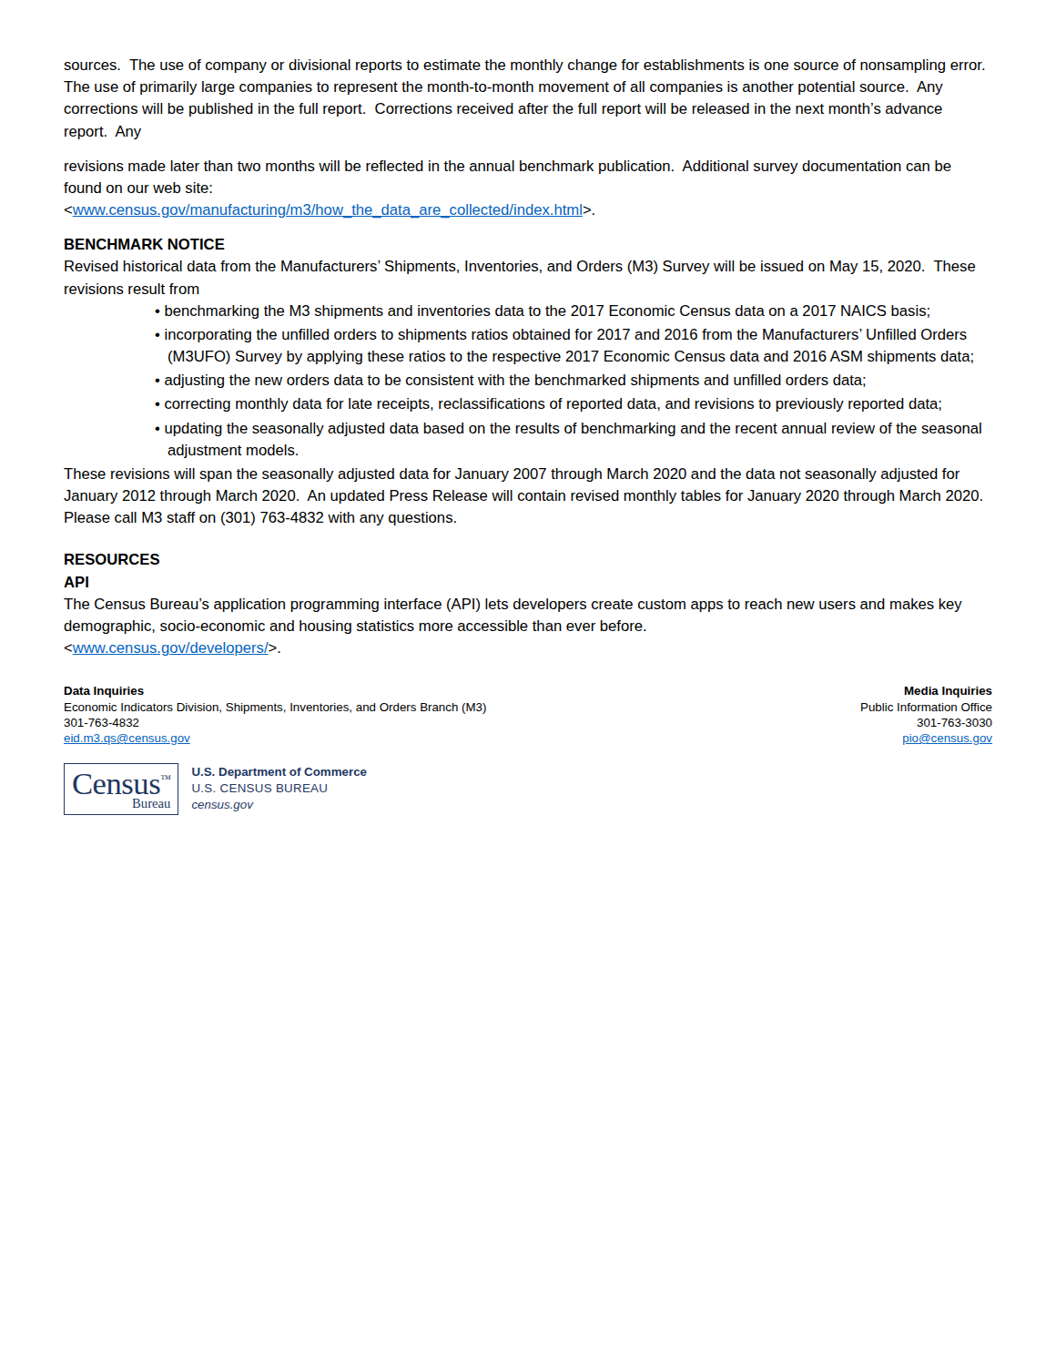sources. The use of company or divisional reports to estimate the monthly change for establishments is one source of nonsampling error. The use of primarily large companies to represent the month-to-month movement of all companies is another potential source. Any corrections will be published in the full report. Corrections received after the full report will be released in the next month’s advance report. Any
revisions made later than two months will be reflected in the annual benchmark publication. Additional survey documentation can be found on our web site:
<www.census.gov/manufacturing/m3/how_the_data_are_collected/index.html>.
BENCHMARK NOTICE
Revised historical data from the Manufacturers’ Shipments, Inventories, and Orders (M3) Survey will be issued on May 15, 2020. These revisions result from
• benchmarking the M3 shipments and inventories data to the 2017 Economic Census data on a 2017 NAICS basis;
• incorporating the unfilled orders to shipments ratios obtained for 2017 and 2016 from the Manufacturers’ Unfilled Orders (M3UFO) Survey by applying these ratios to the respective 2017 Economic Census data and 2016 ASM shipments data;
• adjusting the new orders data to be consistent with the benchmarked shipments and unfilled orders data;
• correcting monthly data for late receipts, reclassifications of reported data, and revisions to previously reported data;
• updating the seasonally adjusted data based on the results of benchmarking and the recent annual review of the seasonal adjustment models.
These revisions will span the seasonally adjusted data for January 2007 through March 2020 and the data not seasonally adjusted for January 2012 through March 2020. An updated Press Release will contain revised monthly tables for January 2020 through March 2020. Please call M3 staff on (301) 763-4832 with any questions.
RESOURCES
API
The Census Bureau’s application programming interface (API) lets developers create custom apps to reach new users and makes key demographic, socio-economic and housing statistics more accessible than ever before.
<www.census.gov/developers/>.
| Data Inquiries | Media Inquiries |
| Economic Indicators Division, Shipments, Inventories, and Orders Branch (M3) | Public Information Office |
| 301-763-4832 | 301-763-3030 |
| eid.m3.qs@census.gov | pio@census.gov |
Census™
Bureau
U.S. Department of Commerce
U.S. CENSUS BUREAU
census.gov